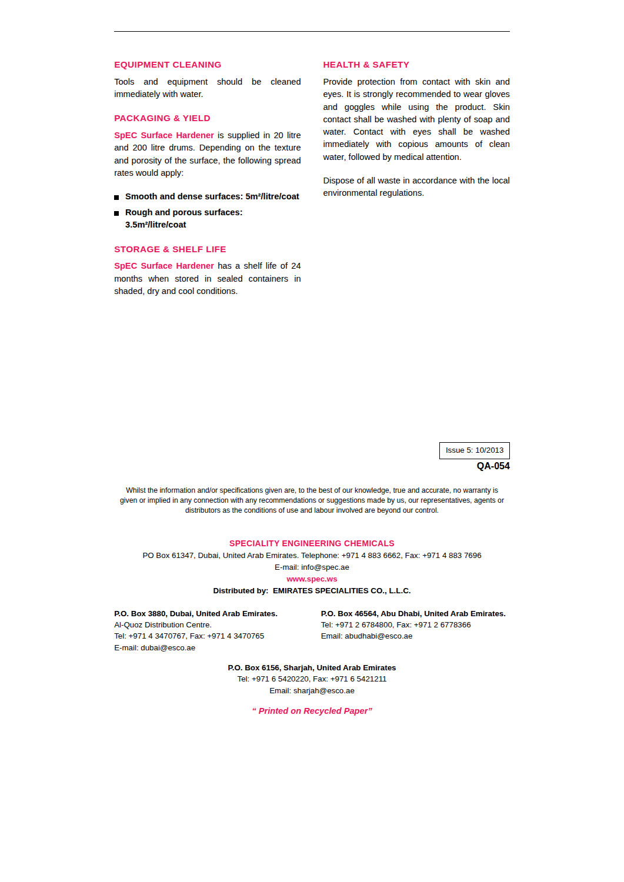Equipment Cleaning
Tools and equipment should be cleaned immediately with water.
Packaging & Yield
SpEC Surface Hardener is supplied in 20 litre and 200 litre drums. Depending on the texture and porosity of the surface, the following spread rates would apply:
Smooth and dense surfaces: 5m²/litre/coat
Rough and porous surfaces: 3.5m²/litre/coat
Storage & Shelf Life
SpEC Surface Hardener has a shelf life of 24 months when stored in sealed containers in shaded, dry and cool conditions.
Health & Safety
Provide protection from contact with skin and eyes. It is strongly recommended to wear gloves and goggles while using the product. Skin contact shall be washed with plenty of soap and water. Contact with eyes shall be washed immediately with copious amounts of clean water, followed by medical attention.
Dispose of all waste in accordance with the local environmental regulations.
Issue 5: 10/2013
QA-054
Whilst the information and/or specifications given are, to the best of our knowledge, true and accurate, no warranty is given or implied in any connection with any recommendations or suggestions made by us, our representatives, agents or distributors as the conditions of use and labour involved are beyond our control.
SPECIALITY ENGINEERING CHEMICALS
PO Box 61347, Dubai, United Arab Emirates. Telephone: +971 4 883 6662, Fax: +971 4 883 7696
E-mail: info@spec.ae
www.spec.ws
Distributed by: EMIRATES SPECIALITIES CO., L.L.C.
P.O. Box 3880, Dubai, United Arab Emirates.
Al-Quoz Distribution Centre.
Tel: +971 4 3470767, Fax: +971 4 3470765
E-mail: dubai@esco.ae
P.O. Box 46564, Abu Dhabi, United Arab Emirates.
Tel: +971 2 6784800, Fax: +971 2 6778366
Email: abudhabi@esco.ae
P.O. Box 6156, Sharjah, United Arab Emirates
Tel: +971 6 5420220, Fax: +971 6 5421211
Email: sharjah@esco.ae
“ Printed on Recycled Paper”